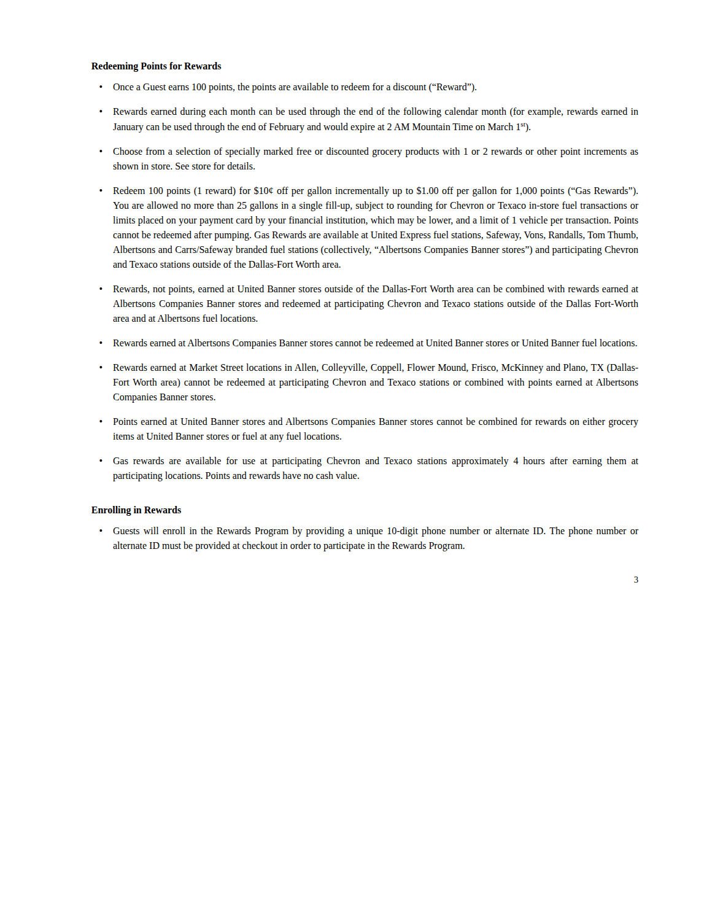Redeeming Points for Rewards
Once a Guest earns 100 points, the points are available to redeem for a discount (“Reward”).
Rewards earned during each month can be used through the end of the following calendar month (for example, rewards earned in January can be used through the end of February and would expire at 2 AM Mountain Time on March 1st).
Choose from a selection of specially marked free or discounted grocery products with 1 or 2 rewards or other point increments as shown in store. See store for details.
Redeem 100 points (1 reward) for $10¢ off per gallon incrementally up to $1.00 off per gallon for 1,000 points (“Gas Rewards”). You are allowed no more than 25 gallons in a single fill-up, subject to rounding for Chevron or Texaco in-store fuel transactions or limits placed on your payment card by your financial institution, which may be lower, and a limit of 1 vehicle per transaction. Points cannot be redeemed after pumping. Gas Rewards are available at United Express fuel stations, Safeway, Vons, Randalls, Tom Thumb, Albertsons and Carrs/Safeway branded fuel stations (collectively, “Albertsons Companies Banner stores”) and participating Chevron and Texaco stations outside of the Dallas-Fort Worth area.
Rewards, not points, earned at United Banner stores outside of the Dallas-Fort Worth area can be combined with rewards earned at Albertsons Companies Banner stores and redeemed at participating Chevron and Texaco stations outside of the Dallas Fort-Worth area and at Albertsons fuel locations.
Rewards earned at Albertsons Companies Banner stores cannot be redeemed at United Banner stores or United Banner fuel locations.
Rewards earned at Market Street locations in Allen, Colleyville, Coppell, Flower Mound, Frisco, McKinney and Plano, TX (Dallas-Fort Worth area) cannot be redeemed at participating Chevron and Texaco stations or combined with points earned at Albertsons Companies Banner stores.
Points earned at United Banner stores and Albertsons Companies Banner stores cannot be combined for rewards on either grocery items at United Banner stores or fuel at any fuel locations.
Gas rewards are available for use at participating Chevron and Texaco stations approximately 4 hours after earning them at participating locations. Points and rewards have no cash value.
Enrolling in Rewards
Guests will enroll in the Rewards Program by providing a unique 10-digit phone number or alternate ID. The phone number or alternate ID must be provided at checkout in order to participate in the Rewards Program.
3